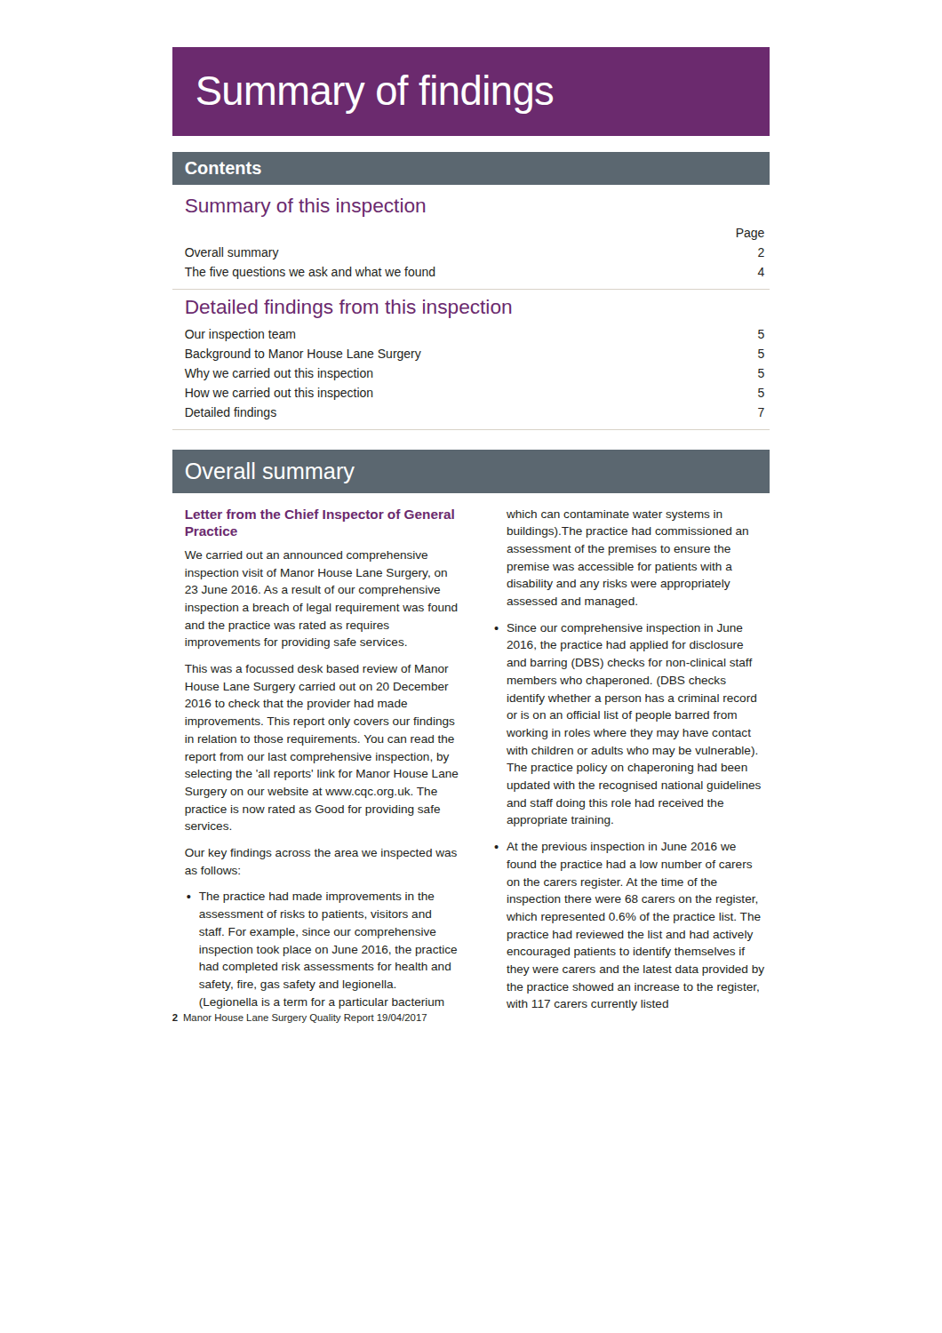Summary of findings
Contents
Summary of this inspection
| | Page |
| Overall summary | 2 |
| The five questions we ask and what we found | 4 |
Detailed findings from this inspection
| Our inspection team | 5 |
| Background to Manor House Lane Surgery | 5 |
| Why we carried out this inspection | 5 |
| How we carried out this inspection | 5 |
| Detailed findings | 7 |
Overall summary
Letter from the Chief Inspector of General
Practice
We carried out an announced comprehensive inspection visit of Manor House Lane Surgery, on 23 June 2016. As a result of our comprehensive inspection a breach of legal requirement was found and the practice was rated as requires improvements for providing safe services.
This was a focussed desk based review of Manor House Lane Surgery carried out on 20 December 2016 to check that the provider had made improvements. This report only covers our findings in relation to those requirements. You can read the report from our last comprehensive inspection, by selecting the 'all reports' link for Manor House Lane Surgery on our website at www.cqc.org.uk. The practice is now rated as Good for providing safe services.
Our key findings across the area we inspected was as follows:
The practice had made improvements in the assessment of risks to patients, visitors and staff. For example, since our comprehensive inspection took place on June 2016, the practice had completed risk assessments for health and safety, fire, gas safety and legionella. (Legionella is a term for a particular bacterium which can contaminate water systems in buildings).The practice had commissioned an assessment of the premises to ensure the premise was accessible for patients with a disability and any risks were appropriately assessed and managed.
Since our comprehensive inspection in June 2016, the practice had applied for disclosure and barring (DBS) checks for non-clinical staff members who chaperoned. (DBS checks identify whether a person has a criminal record or is on an official list of people barred from working in roles where they may have contact with children or adults who may be vulnerable). The practice policy on chaperoning had been updated with the recognised national guidelines and staff doing this role had received the appropriate training.
At the previous inspection in June 2016 we found the practice had a low number of carers on the carers register. At the time of the inspection there were 68 carers on the register, which represented 0.6% of the practice list. The practice had reviewed the list and had actively encouraged patients to identify themselves if they were carers and the latest data provided by the practice showed an increase to the register, with 117 carers currently listed
2 Manor House Lane Surgery Quality Report 19/04/2017